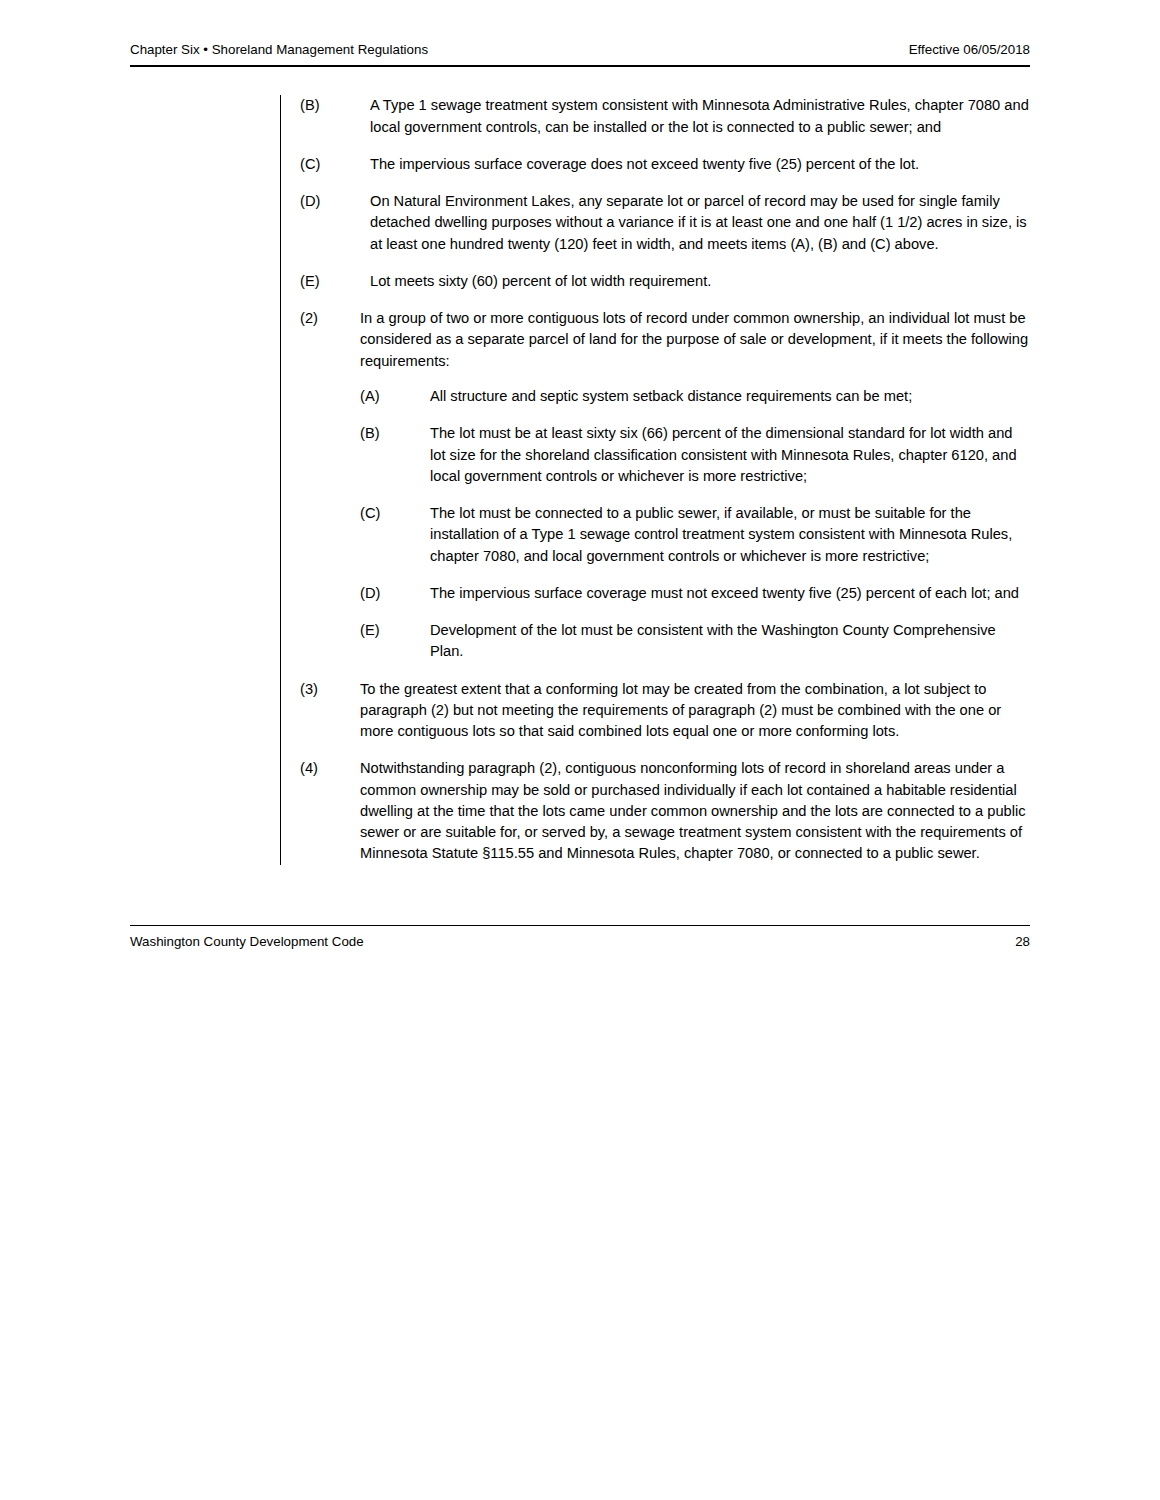Chapter Six • Shoreland Management Regulations Effective 06/05/2018
(B)
A Type 1 sewage treatment system consistent with Minnesota Administrative Rules, chapter 7080 and local government controls, can be installed or the lot is connected to a public sewer; and
(C)
The impervious surface coverage does not exceed twenty five (25) percent of the lot.
(D)
On Natural Environment Lakes, any separate lot or parcel of record may be used for single family detached dwelling purposes without a variance if it is at least one and one half (1 1/2) acres in size, is at least one hundred twenty (120) feet in width, and meets items (A), (B) and (C) above.
(E)
Lot meets sixty (60) percent of lot width requirement.
(2)
In a group of two or more contiguous lots of record under common ownership, an individual lot must be considered as a separate parcel of land for the purpose of sale or development, if it meets the following requirements:
(A)
All structure and septic system setback distance requirements can be met;
(B)
The lot must be at least sixty six (66) percent of the dimensional standard for lot width and lot size for the shoreland classification consistent with Minnesota Rules, chapter 6120, and local government controls or whichever is more restrictive;
(C)
The lot must be connected to a public sewer, if available, or must be suitable for the installation of a Type 1 sewage control treatment system consistent with Minnesota Rules, chapter 7080, and local government controls or whichever is more restrictive;
(D)
The impervious surface coverage must not exceed twenty five (25) percent of each lot; and
(E)
Development of the lot must be consistent with the Washington County Comprehensive Plan.
(3)
To the greatest extent that a conforming lot may be created from the combination, a lot subject to paragraph (2) but not meeting the requirements of paragraph (2) must be combined with the one or more contiguous lots so that said combined lots equal one or more conforming lots.
(4)
Notwithstanding paragraph (2), contiguous nonconforming lots of record in shoreland areas under a common ownership may be sold or purchased individually if each lot contained a habitable residential dwelling at the time that the lots came under common ownership and the lots are connected to a public sewer or are suitable for, or served by, a sewage treatment system consistent with the requirements of Minnesota Statute §115.55 and Minnesota Rules, chapter 7080, or connected to a public sewer.
Washington County Development Code 28